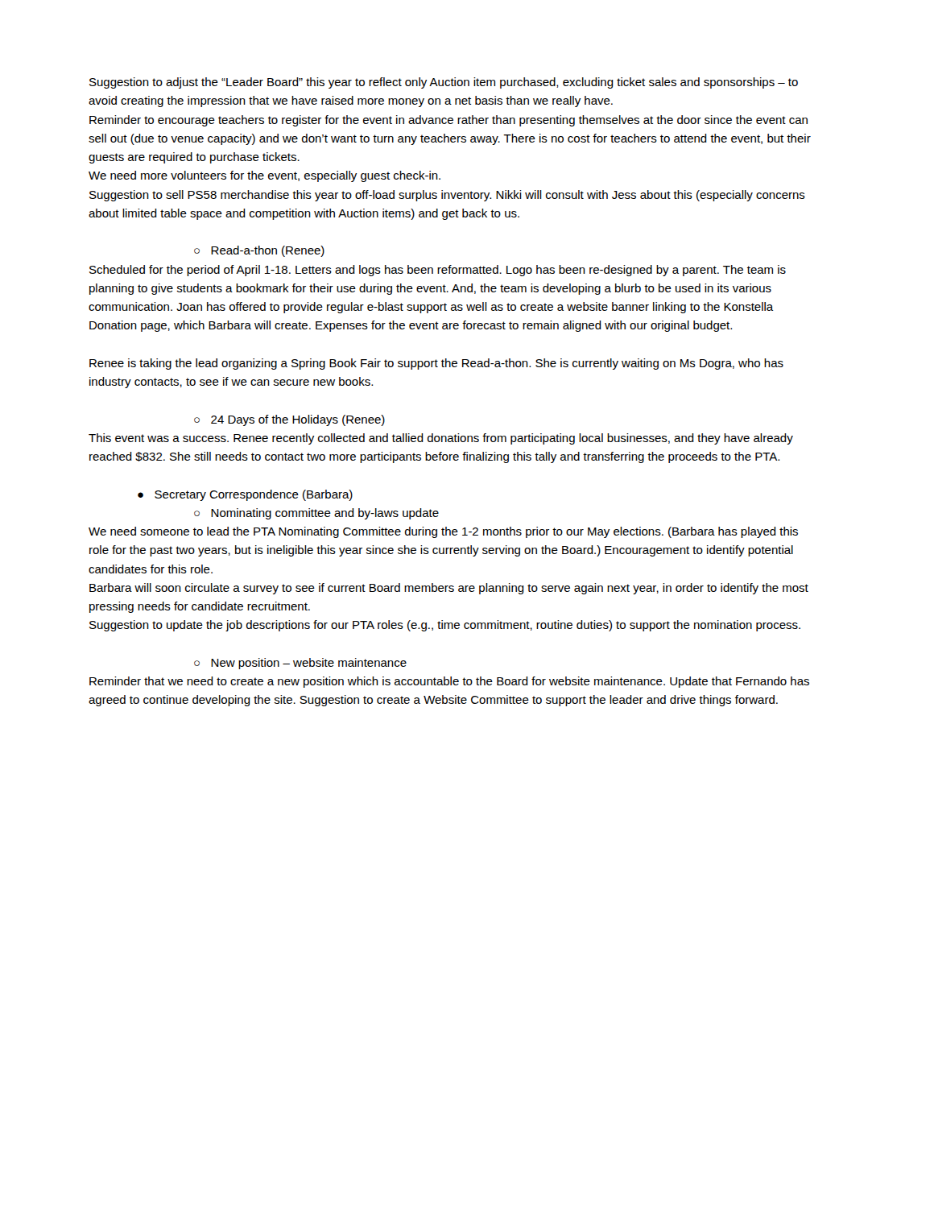Suggestion to adjust the “Leader Board” this year to reflect only Auction item purchased, excluding ticket sales and sponsorships – to avoid creating the impression that we have raised more money on a net basis than we really have.
Reminder to encourage teachers to register for the event in advance rather than presenting themselves at the door since the event can sell out (due to venue capacity) and we don’t want to turn any teachers away. There is no cost for teachers to attend the event, but their guests are required to purchase tickets.
We need more volunteers for the event, especially guest check-in.
Suggestion to sell PS58 merchandise this year to off-load surplus inventory. Nikki will consult with Jess about this (especially concerns about limited table space and competition with Auction items) and get back to us.
Read-a-thon (Renee)
Scheduled for the period of April 1-18. Letters and logs has been reformatted. Logo has been re-designed by a parent. The team is planning to give students a bookmark for their use during the event. And, the team is developing a blurb to be used in its various communication. Joan has offered to provide regular e-blast support as well as to create a website banner linking to the Konstella Donation page, which Barbara will create. Expenses for the event are forecast to remain aligned with our original budget.
Renee is taking the lead organizing a Spring Book Fair to support the Read-a-thon. She is currently waiting on Ms Dogra, who has industry contacts, to see if we can secure new books.
24 Days of the Holidays (Renee)
This event was a success. Renee recently collected and tallied donations from participating local businesses, and they have already reached $832. She still needs to contact two more participants before finalizing this tally and transferring the proceeds to the PTA.
Secretary Correspondence (Barbara)
Nominating committee and by-laws update
We need someone to lead the PTA Nominating Committee during the 1-2 months prior to our May elections. (Barbara has played this role for the past two years, but is ineligible this year since she is currently serving on the Board.) Encouragement to identify potential candidates for this role.
Barbara will soon circulate a survey to see if current Board members are planning to serve again next year, in order to identify the most pressing needs for candidate recruitment.
Suggestion to update the job descriptions for our PTA roles (e.g., time commitment, routine duties) to support the nomination process.
New position – website maintenance
Reminder that we need to create a new position which is accountable to the Board for website maintenance. Update that Fernando has agreed to continue developing the site. Suggestion to create a Website Committee to support the leader and drive things forward.